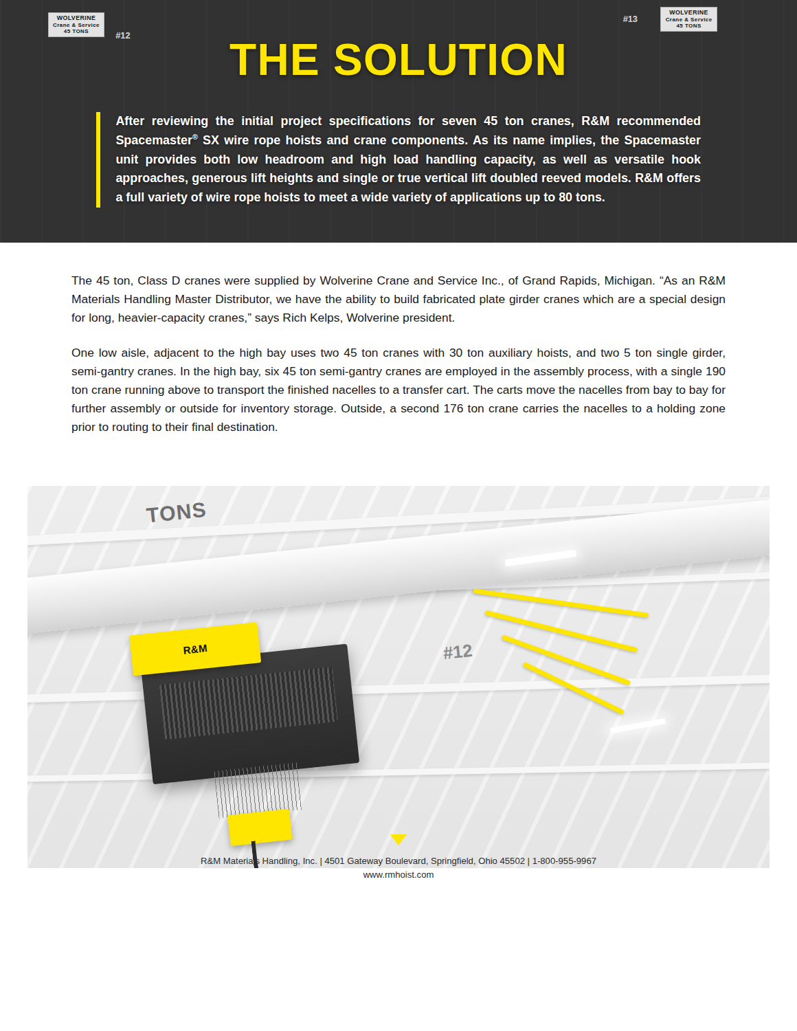WOLVERINECrane & Service 45 TONS
WOLVERINECrane & Service 45 TONS
#12 #13
THE SOLUTION
After reviewing the initial project specifications for seven 45 ton cranes, R&M recommended Spacemaster® SX wire rope hoists and crane components. As its name implies, the Spacemaster unit provides both low headroom and high load handling capacity, as well as versatile hook approaches, generous lift heights and single or true vertical lift doubled reeved models. R&M offers a full variety of wire rope hoists to meet a wide variety of applications up to 80 tons.
The 45 ton, Class D cranes were supplied by Wolverine Crane and Service Inc., of Grand Rapids, Michigan. “As an R&M Materials Handling Master Distributor, we have the ability to build fabricated plate girder cranes which are a special design for long, heavier-capacity cranes,” says Rich Kelps, Wolverine president.
One low aisle, adjacent to the high bay uses two 45 ton cranes with 30 ton auxiliary hoists, and two 5 ton single girder, semi-gantry cranes. In the high bay, six 45 ton semi-gantry cranes are employed in the assembly process, with a single 190 ton crane running above to transport the finished nacelles to a transfer cart. The carts move the nacelles from bay to bay for further assembly or outside for inventory storage. Outside, a second 176 ton crane carries the nacelles to a holding zone prior to routing to their final destination.
TONS #12 R&M
R&M Materials Handling, Inc. | 4501 Gateway Boulevard, Springfield, Ohio 45502 | 1-800-955-9967
www.rmhoist.com